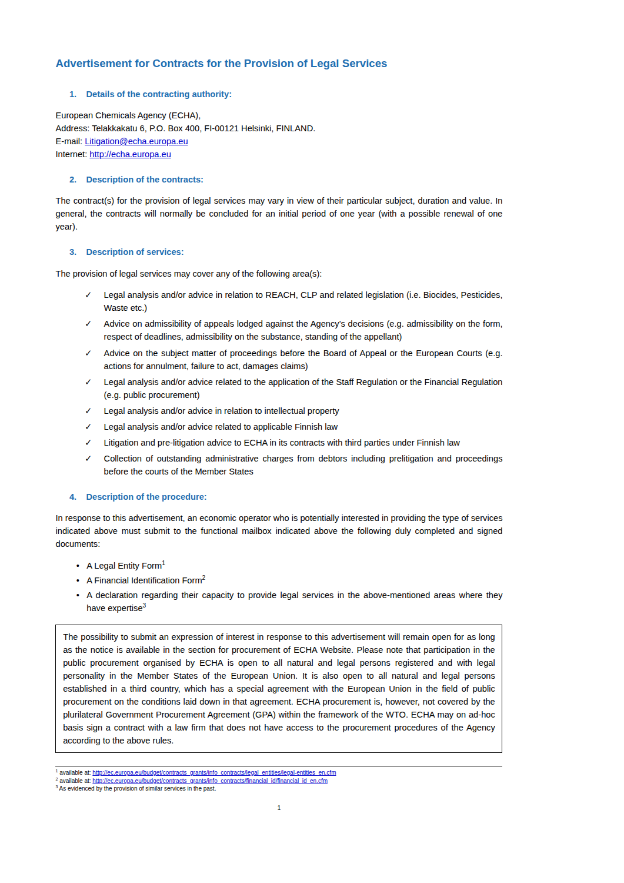Advertisement for Contracts for the Provision of Legal Services
1. Details of the contracting authority:
European Chemicals Agency (ECHA),
Address: Telakkakatu 6, P.O. Box 400, FI-00121 Helsinki, FINLAND.
E-mail: Litigation@echa.europa.eu
Internet: http://echa.europa.eu
2. Description of the contracts:
The contract(s) for the provision of legal services may vary in view of their particular subject, duration and value. In general, the contracts will normally be concluded for an initial period of one year (with a possible renewal of one year).
3. Description of services:
The provision of legal services may cover any of the following area(s):
Legal analysis and/or advice in relation to REACH, CLP and related legislation (i.e. Biocides, Pesticides, Waste etc.)
Advice on admissibility of appeals lodged against the Agency’s decisions (e.g. admissibility on the form, respect of deadlines, admissibility on the substance, standing of the appellant)
Advice on the subject matter of proceedings before the Board of Appeal or the European Courts (e.g. actions for annulment, failure to act, damages claims)
Legal analysis and/or advice related to the application of the Staff Regulation or the Financial Regulation (e.g. public procurement)
Legal analysis and/or advice in relation to intellectual property
Legal analysis and/or advice related to applicable Finnish law
Litigation and pre-litigation advice to ECHA in its contracts with third parties under Finnish law
Collection of outstanding administrative charges from debtors including prelitigation and proceedings before the courts of the Member States
4. Description of the procedure:
In response to this advertisement, an economic operator who is potentially interested in providing the type of services indicated above must submit to the functional mailbox indicated above the following duly completed and signed documents:
A Legal Entity Form1
A Financial Identification Form2
A declaration regarding their capacity to provide legal services in the above-mentioned areas where they have expertise3
The possibility to submit an expression of interest in response to this advertisement will remain open for as long as the notice is available in the section for procurement of ECHA Website. Please note that participation in the public procurement organised by ECHA is open to all natural and legal persons registered and with legal personality in the Member States of the European Union. It is also open to all natural and legal persons established in a third country, which has a special agreement with the European Union in the field of public procurement on the conditions laid down in that agreement. ECHA procurement is, however, not covered by the plurilateral Government Procurement Agreement (GPA) within the framework of the WTO. ECHA may on ad-hoc basis sign a contract with a law firm that does not have access to the procurement procedures of the Agency according to the above rules.
1 available at: http://ec.europa.eu/budget/contracts_grants/info_contracts/legal_entities/legal-entities_en.cfm
2 available at: http://ec.europa.eu/budget/contracts_grants/info_contracts/financial_id/financial_id_en.cfm
3 As evidenced by the provision of similar services in the past.
1